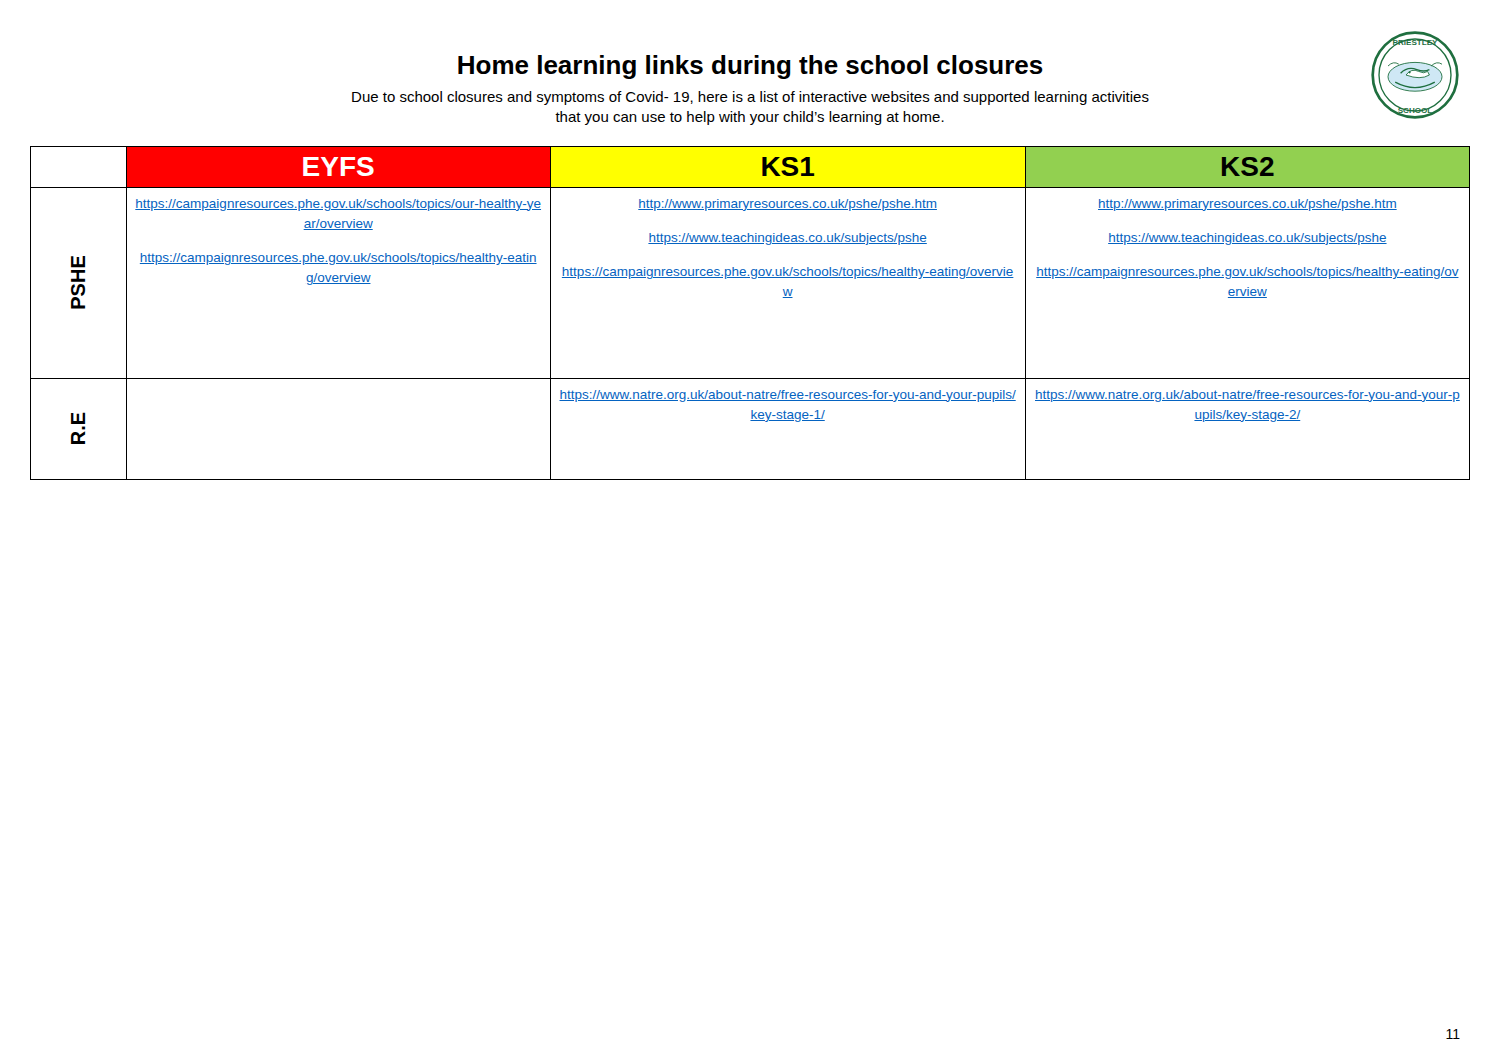PRIESTLEY SCHOOL
Home learning links during the school closures
Due to school closures and symptoms of Covid- 19, here is a list of interactive websites and supported learning activities
that you can use to help with your child’s learning at home.
| | EYFS | KS1 | KS2 |
| --- | --- | --- | --- |
| PSHE | https://campaignresources.phe.gov.uk/schools/topics/our-healthy-year/overview https://campaignresources.phe.gov.uk/schools/topics/healthy-eating/overview | http://www.primaryresources.co.uk/pshe/pshe.htm https://www.teachingideas.co.uk/subjects/pshe https://campaignresources.phe.gov.uk/schools/topics/healthy-eating/overview | http://www.primaryresources.co.uk/pshe/pshe.htm https://www.teachingideas.co.uk/subjects/pshe https://campaignresources.phe.gov.uk/schools/topics/healthy-eating/overview |
| R.E | | https://www.natre.org.uk/about-natre/free-resources-for-you-and-your-pupils/key-stage-1/ | https://www.natre.org.uk/about-natre/free-resources-for-you-and-your-pupils/key-stage-2/ |
11